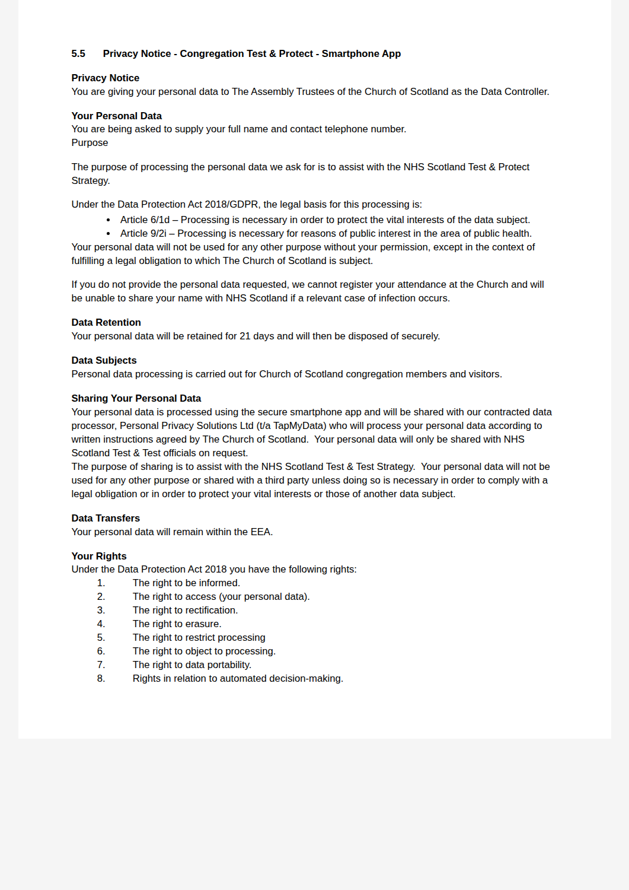5.5 Privacy Notice - Congregation Test & Protect - Smartphone App
Privacy Notice
You are giving your personal data to The Assembly Trustees of the Church of Scotland as the Data Controller.
Your Personal Data
You are being asked to supply your full name and contact telephone number.
Purpose
The purpose of processing the personal data we ask for is to assist with the NHS Scotland Test & Protect Strategy.
Under the Data Protection Act 2018/GDPR, the legal basis for this processing is:
Article 6/1d – Processing is necessary in order to protect the vital interests of the data subject.
Article 9/2i – Processing is necessary for reasons of public interest in the area of public health.
Your personal data will not be used for any other purpose without your permission, except in the context of fulfilling a legal obligation to which The Church of Scotland is subject.
If you do not provide the personal data requested, we cannot register your attendance at the Church and will be unable to share your name with NHS Scotland if a relevant case of infection occurs.
Data Retention
Your personal data will be retained for 21 days and will then be disposed of securely.
Data Subjects
Personal data processing is carried out for Church of Scotland congregation members and visitors.
Sharing Your Personal Data
Your personal data is processed using the secure smartphone app and will be shared with our contracted data processor, Personal Privacy Solutions Ltd (t/a TapMyData) who will process your personal data according to written instructions agreed by The Church of Scotland. Your personal data will only be shared with NHS Scotland Test & Test officials on request.
The purpose of sharing is to assist with the NHS Scotland Test & Test Strategy. Your personal data will not be used for any other purpose or shared with a third party unless doing so is necessary in order to comply with a legal obligation or in order to protect your vital interests or those of another data subject.
Data Transfers
Your personal data will remain within the EEA.
Your Rights
Under the Data Protection Act 2018 you have the following rights:
The right to be informed.
The right to access (your personal data).
The right to rectification.
The right to erasure.
The right to restrict processing
The right to object to processing.
The right to data portability.
Rights in relation to automated decision-making.